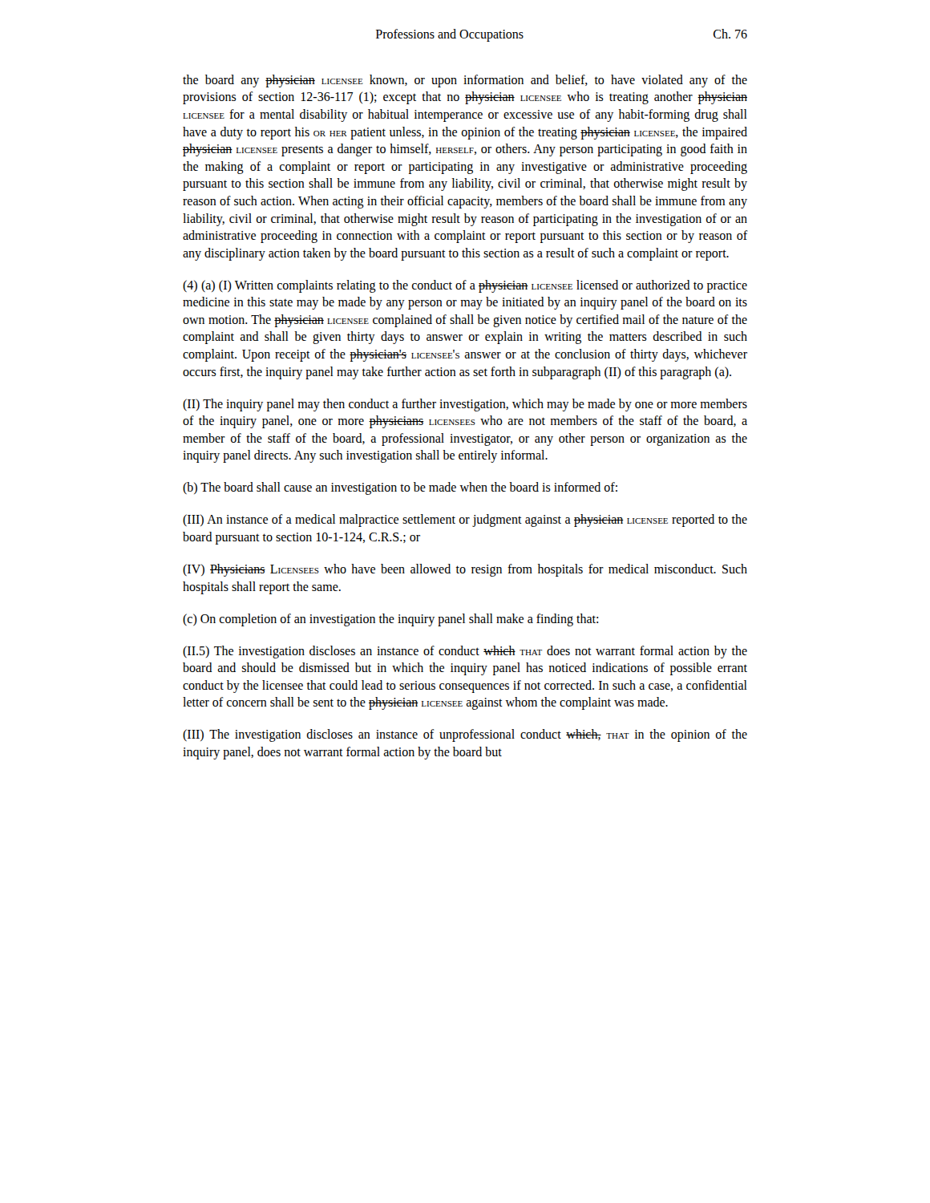Professions and Occupations Ch. 76
the board any physician licensee known, or upon information and belief, to have violated any of the provisions of section 12-36-117 (1); except that no physician licensee who is treating another physician licensee for a mental disability or habitual intemperance or excessive use of any habit-forming drug shall have a duty to report his or her patient unless, in the opinion of the treating physician licensee, the impaired physician licensee presents a danger to himself, herself, or others. Any person participating in good faith in the making of a complaint or report or participating in any investigative or administrative proceeding pursuant to this section shall be immune from any liability, civil or criminal, that otherwise might result by reason of such action. When acting in their official capacity, members of the board shall be immune from any liability, civil or criminal, that otherwise might result by reason of participating in the investigation of or an administrative proceeding in connection with a complaint or report pursuant to this section or by reason of any disciplinary action taken by the board pursuant to this section as a result of such a complaint or report.
(4) (a) (I) Written complaints relating to the conduct of a physician licensee licensed or authorized to practice medicine in this state may be made by any person or may be initiated by an inquiry panel of the board on its own motion. The physician licensee complained of shall be given notice by certified mail of the nature of the complaint and shall be given thirty days to answer or explain in writing the matters described in such complaint. Upon receipt of the physician's licensee's answer or at the conclusion of thirty days, whichever occurs first, the inquiry panel may take further action as set forth in subparagraph (II) of this paragraph (a).
(II) The inquiry panel may then conduct a further investigation, which may be made by one or more members of the inquiry panel, one or more physicians licensees who are not members of the staff of the board, a member of the staff of the board, a professional investigator, or any other person or organization as the inquiry panel directs. Any such investigation shall be entirely informal.
(b) The board shall cause an investigation to be made when the board is informed of:
(III) An instance of a medical malpractice settlement or judgment against a physician licensee reported to the board pursuant to section 10-1-124, C.R.S.; or
(IV) Physicians Licensees who have been allowed to resign from hospitals for medical misconduct. Such hospitals shall report the same.
(c) On completion of an investigation the inquiry panel shall make a finding that:
(II.5) The investigation discloses an instance of conduct which that does not warrant formal action by the board and should be dismissed but in which the inquiry panel has noticed indications of possible errant conduct by the licensee that could lead to serious consequences if not corrected. In such a case, a confidential letter of concern shall be sent to the physician licensee against whom the complaint was made.
(III) The investigation discloses an instance of unprofessional conduct which, that in the opinion of the inquiry panel, does not warrant formal action by the board but